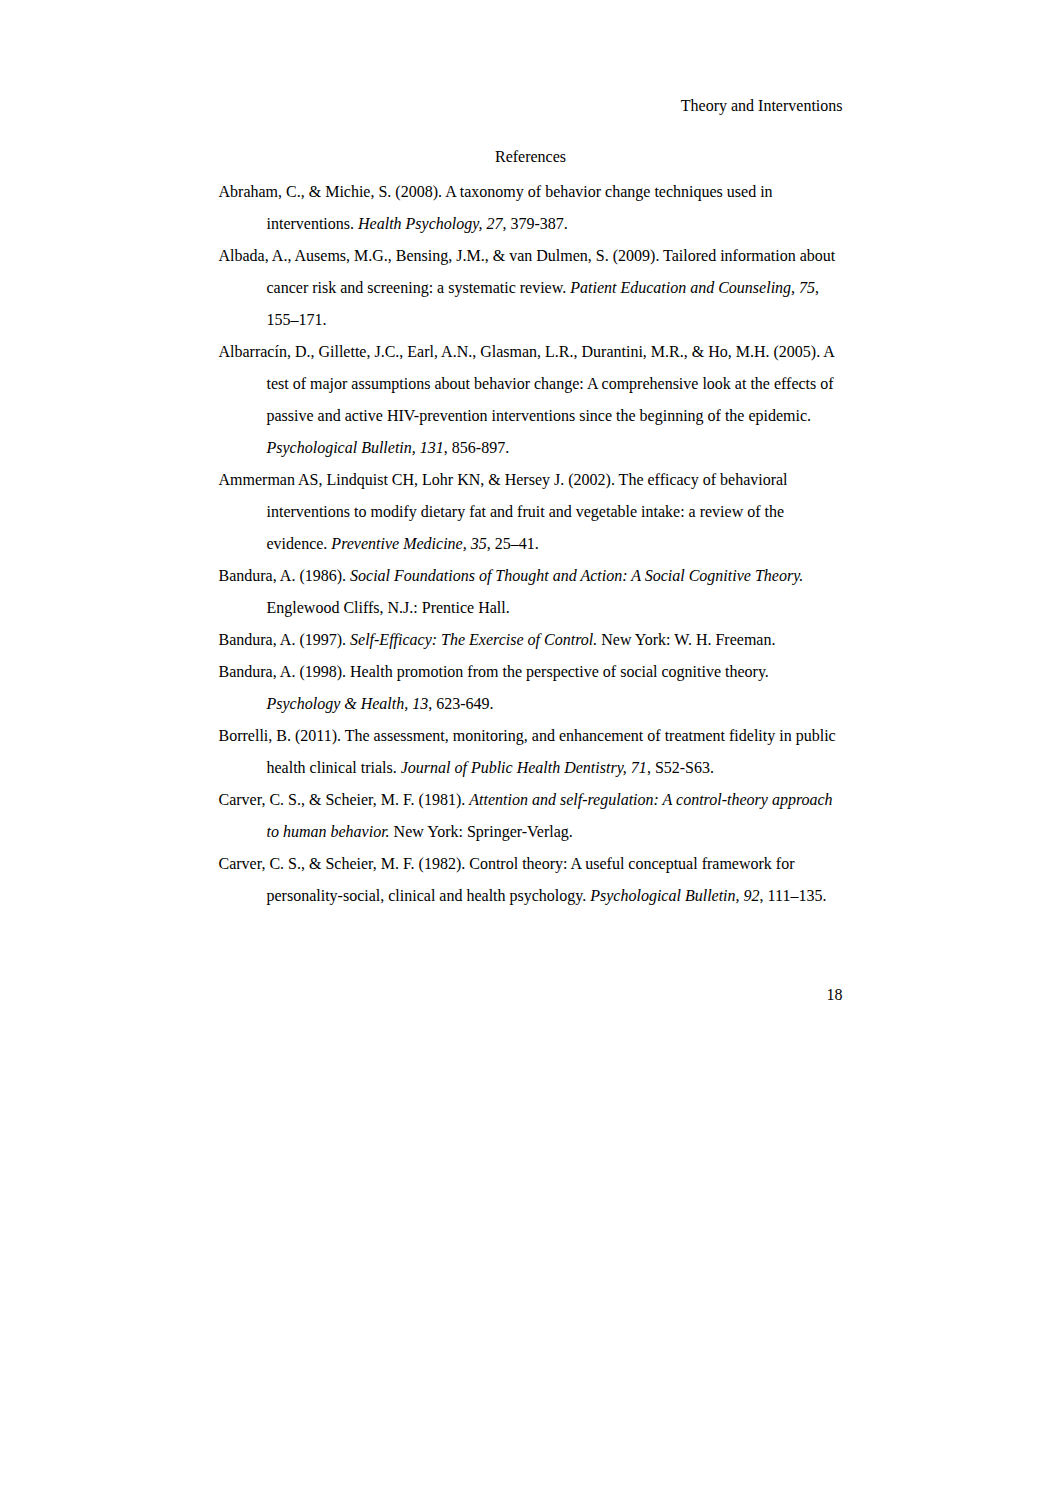Theory and Interventions
References
Abraham, C., & Michie, S. (2008). A taxonomy of behavior change techniques used in interventions. Health Psychology, 27, 379-387.
Albada, A., Ausems, M.G., Bensing, J.M., & van Dulmen, S. (2009). Tailored information about cancer risk and screening: a systematic review. Patient Education and Counseling, 75, 155–171.
Albarracín, D., Gillette, J.C., Earl, A.N., Glasman, L.R., Durantini, M.R., & Ho, M.H. (2005). A test of major assumptions about behavior change: A comprehensive look at the effects of passive and active HIV-prevention interventions since the beginning of the epidemic. Psychological Bulletin, 131, 856-897.
Ammerman AS, Lindquist CH, Lohr KN, & Hersey J. (2002). The efficacy of behavioral interventions to modify dietary fat and fruit and vegetable intake: a review of the evidence. Preventive Medicine, 35, 25–41.
Bandura, A. (1986). Social Foundations of Thought and Action: A Social Cognitive Theory. Englewood Cliffs, N.J.: Prentice Hall.
Bandura, A. (1997). Self-Efficacy: The Exercise of Control. New York: W. H. Freeman.
Bandura, A. (1998). Health promotion from the perspective of social cognitive theory. Psychology & Health, 13, 623-649.
Borrelli, B. (2011). The assessment, monitoring, and enhancement of treatment fidelity in public health clinical trials. Journal of Public Health Dentistry, 71, S52-S63.
Carver, C. S., & Scheier, M. F. (1981). Attention and self-regulation: A control-theory approach to human behavior. New York: Springer-Verlag.
Carver, C. S., & Scheier, M. F. (1982). Control theory: A useful conceptual framework for personality-social, clinical and health psychology. Psychological Bulletin, 92, 111–135.
18